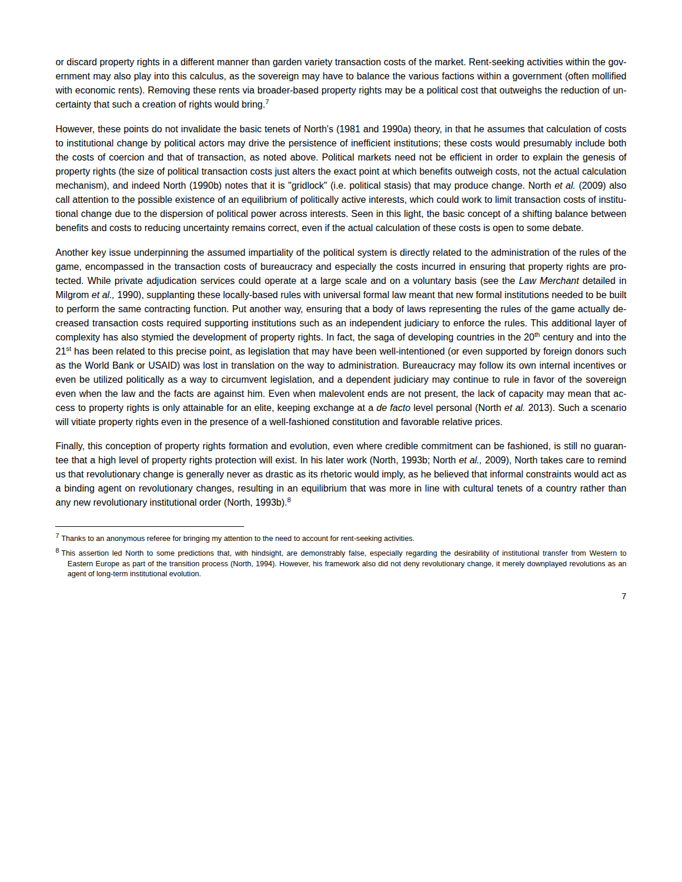or discard property rights in a different manner than garden variety transaction costs of the market. Rent-seeking activities within the government may also play into this calculus, as the sovereign may have to balance the various factions within a government (often mollified with economic rents). Removing these rents via broader-based property rights may be a political cost that outweighs the reduction of uncertainty that such a creation of rights would bring.7
However, these points do not invalidate the basic tenets of North's (1981 and 1990a) theory, in that he assumes that calculation of costs to institutional change by political actors may drive the persistence of inefficient institutions; these costs would presumably include both the costs of coercion and that of transaction, as noted above. Political markets need not be efficient in order to explain the genesis of property rights (the size of political transaction costs just alters the exact point at which benefits outweigh costs, not the actual calculation mechanism), and indeed North (1990b) notes that it is "gridlock" (i.e. political stasis) that may produce change. North et al. (2009) also call attention to the possible existence of an equilibrium of politically active interests, which could work to limit transaction costs of institutional change due to the dispersion of political power across interests. Seen in this light, the basic concept of a shifting balance between benefits and costs to reducing uncertainty remains correct, even if the actual calculation of these costs is open to some debate.
Another key issue underpinning the assumed impartiality of the political system is directly related to the administration of the rules of the game, encompassed in the transaction costs of bureaucracy and especially the costs incurred in ensuring that property rights are protected. While private adjudication services could operate at a large scale and on a voluntary basis (see the Law Merchant detailed in Milgrom et al., 1990), supplanting these locally-based rules with universal formal law meant that new formal institutions needed to be built to perform the same contracting function. Put another way, ensuring that a body of laws representing the rules of the game actually decreased transaction costs required supporting institutions such as an independent judiciary to enforce the rules. This additional layer of complexity has also stymied the development of property rights. In fact, the saga of developing countries in the 20th century and into the 21st has been related to this precise point, as legislation that may have been well-intentioned (or even supported by foreign donors such as the World Bank or USAID) was lost in translation on the way to administration. Bureaucracy may follow its own internal incentives or even be utilized politically as a way to circumvent legislation, and a dependent judiciary may continue to rule in favor of the sovereign even when the law and the facts are against him. Even when malevolent ends are not present, the lack of capacity may mean that access to property rights is only attainable for an elite, keeping exchange at a de facto level personal (North et al. 2013). Such a scenario will vitiate property rights even in the presence of a well-fashioned constitution and favorable relative prices.
Finally, this conception of property rights formation and evolution, even where credible commitment can be fashioned, is still no guarantee that a high level of property rights protection will exist. In his later work (North, 1993b; North et al., 2009), North takes care to remind us that revolutionary change is generally never as drastic as its rhetoric would imply, as he believed that informal constraints would act as a binding agent on revolutionary changes, resulting in an equilibrium that was more in line with cultural tenets of a country rather than any new revolutionary institutional order (North, 1993b).8
7 Thanks to an anonymous referee for bringing my attention to the need to account for rent-seeking activities.
8 This assertion led North to some predictions that, with hindsight, are demonstrably false, especially regarding the desirability of institutional transfer from Western to Eastern Europe as part of the transition process (North, 1994). However, his framework also did not deny revolutionary change, it merely downplayed revolutions as an agent of long-term institutional evolution.
7